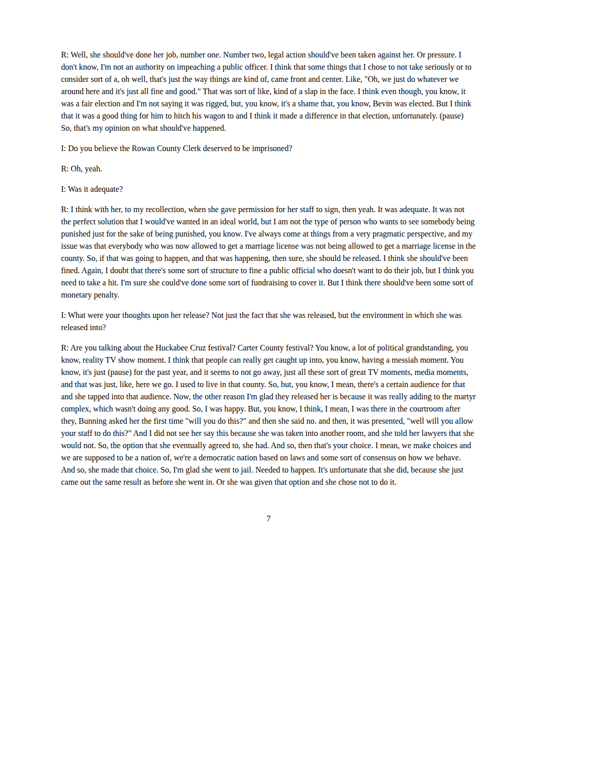R: Well, she should've done her job, number one. Number two, legal action should've been taken against her. Or pressure. I don't know, I'm not an authority on impeaching a public officer. I think that some things that I chose to not take seriously or to consider sort of a, oh well, that's just the way things are kind of, came front and center. Like, "Oh, we just do whatever we around here and it's just all fine and good." That was sort of like, kind of a slap in the face. I think even though, you know, it was a fair election and I'm not saying it was rigged, but, you know, it's a shame that, you know, Bevin was elected. But I think that it was a good thing for him to hitch his wagon to and I think it made a difference in that election, unfortunately. (pause) So, that's my opinion on what should've happened.
I: Do you believe the Rowan County Clerk deserved to be imprisoned?
R: Oh, yeah.
I: Was it adequate?
R: I think with her, to my recollection, when she gave permission for her staff to sign, then yeah. It was adequate. It was not the perfect solution that I would've wanted in an ideal world, but I am not the type of person who wants to see somebody being punished just for the sake of being punished, you know. I've always come at things from a very pragmatic perspective, and my issue was that everybody who was now allowed to get a marriage license was not being allowed to get a marriage license in the county. So, if that was going to happen, and that was happening, then sure, she should be released. I think she should've been fined. Again, I doubt that there's some sort of structure to fine a public official who doesn't want to do their job, but I think you need to take a hit. I'm sure she could've done some sort of fundraising to cover it. But I think there should've been some sort of monetary penalty.
I: What were your thoughts upon her release? Not just the fact that she was released, but the environment in which she was released into?
R: Are you talking about the Huckabee Cruz festival? Carter County festival? You know, a lot of political grandstanding, you know, reality TV show moment. I think that people can really get caught up into, you know, having a messiah moment. You know, it's just (pause) for the past year, and it seems to not go away, just all these sort of great TV moments, media moments, and that was just, like, here we go. I used to live in that county. So, but, you know, I mean, there's a certain audience for that and she tapped into that audience. Now, the other reason I'm glad they released her is because it was really adding to the martyr complex, which wasn't doing any good. So, I was happy. But, you know, I think, I mean, I was there in the courtroom after they, Bunning asked her the first time "will you do this?" and then she said no. and then, it was presented, "well will you allow your staff to do this?" And I did not see her say this because she was taken into another room, and she told her lawyers that she would not. So, the option that she eventually agreed to, she had. And so, then that's your choice. I mean, we make choices and we are supposed to be a nation of, we're a democratic nation based on laws and some sort of consensus on how we behave. And so, she made that choice. So, I'm glad she went to jail. Needed to happen. It's unfortunate that she did, because she just came out the same result as before she went in. Or she was given that option and she chose not to do it.
7